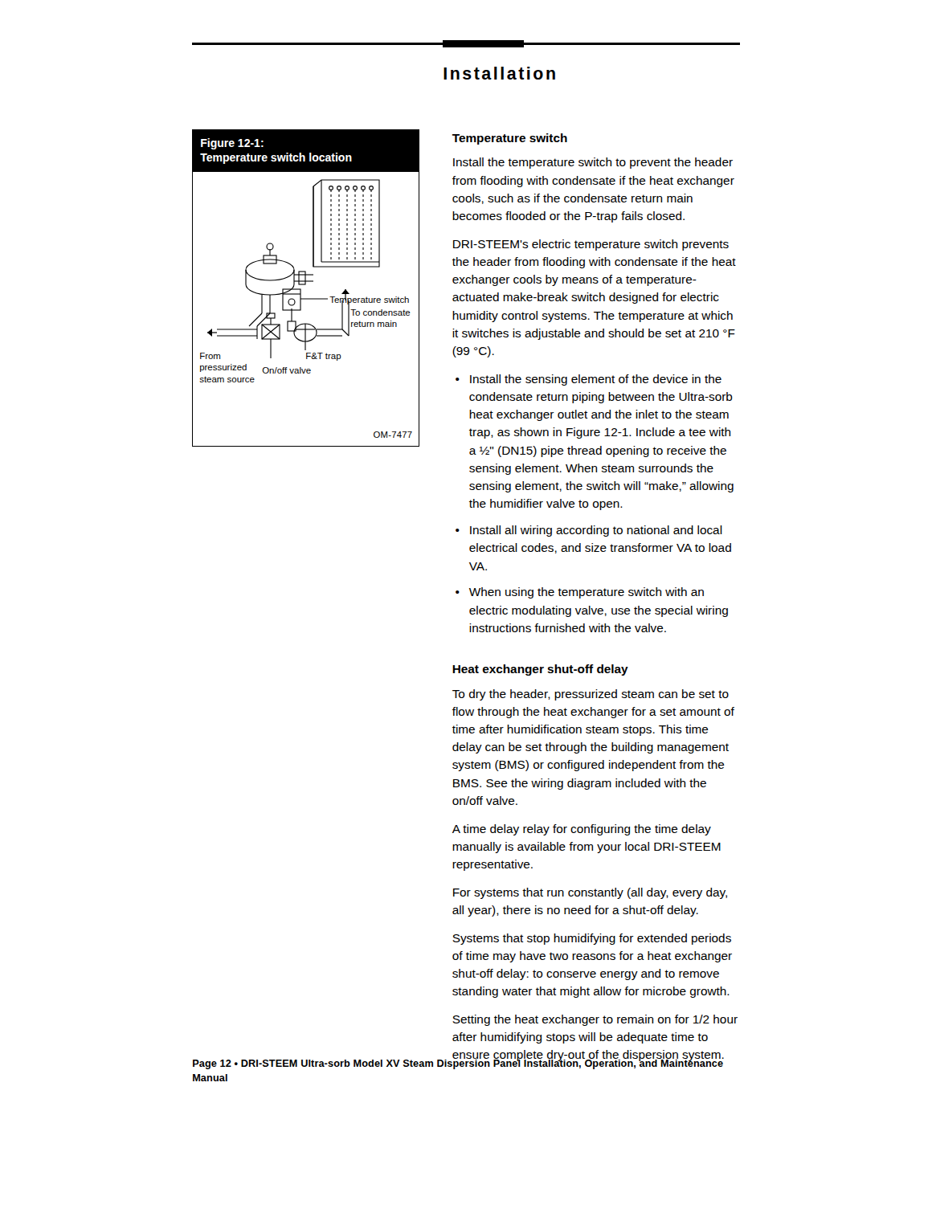Installation
Figure 12-1:
Temperature switch location
Temperature switch
To condensate
return main
F&T trap
From
pressurized
steam source
On/off valve
OM-7477
Temperature switch
Install the temperature switch to prevent the header from flooding with condensate if the heat exchanger cools, such as if the condensate return main becomes flooded or the P-trap fails closed.
DRI-STEEM's electric temperature switch prevents the header from flooding with condensate if the heat exchanger cools by means of a temperature-actuated make-break switch designed for electric humidity control systems. The temperature at which it switches is adjustable and should be set at 210 °F (99 °C).
Install the sensing element of the device in the condensate return piping between the Ultra-sorb heat exchanger outlet and the inlet to the steam trap, as shown in Figure 12-1. Include a tee with a ½" (DN15) pipe thread opening to receive the sensing element. When steam surrounds the sensing element, the switch will “make,” allowing the humidifier valve to open.
Install all wiring according to national and local electrical codes, and size transformer VA to load VA.
When using the temperature switch with an electric modulating valve, use the special wiring instructions furnished with the valve.
Heat exchanger shut-off delay
To dry the header, pressurized steam can be set to flow through the heat exchanger for a set amount of time after humidification steam stops. This time delay can be set through the building management system (BMS) or configured independent from the BMS. See the wiring diagram included with the on/off valve.
A time delay relay for configuring the time delay manually is available from your local DRI-STEEM representative.
For systems that run constantly (all day, every day, all year), there is no need for a shut-off delay.
Systems that stop humidifying for extended periods of time may have two reasons for a heat exchanger shut-off delay: to conserve energy and to remove standing water that might allow for microbe growth.
Setting the heat exchanger to remain on for 1/2 hour after humidifying stops will be adequate time to ensure complete dry-out of the dispersion system.
Page 12 • DRI-STEEM Ultra-sorb Model XV Steam Dispersion Panel Installation, Operation, and Maintenance Manual